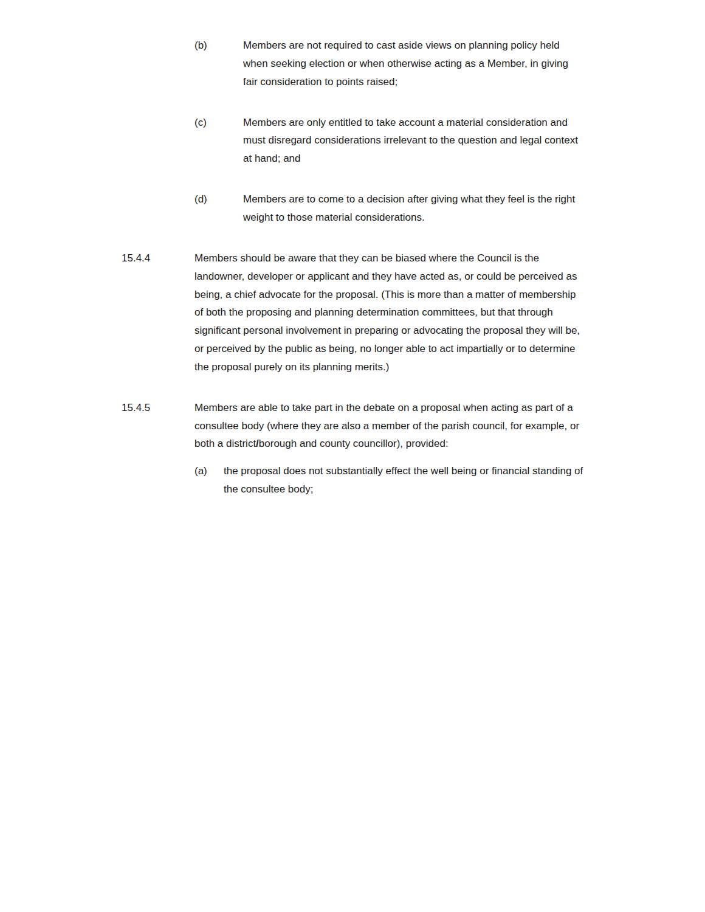(b)
Members are not required to cast aside views on planning policy held when seeking election or when otherwise acting as a Member, in giving fair consideration to points raised;
(c)
Members are only entitled to take account a material consideration and must disregard considerations irrelevant to the question and legal context at hand; and
(d)
Members are to come to a decision after giving what they feel is the right weight to those material considerations.
15.4.4
Members should be aware that they can be biased where the Council is the landowner, developer or applicant and they have acted as, or could be perceived as being, a chief advocate for the proposal. (This is more than a matter of membership of both the proposing and planning determination committees, but that through significant personal involvement in preparing or advocating the proposal they will be, or perceived by the public as being, no longer able to act impartially or to determine the proposal purely on its planning merits.)
15.4.5
Members are able to take part in the debate on a proposal when acting as part of a consultee body (where they are also a member of the parish council, for example, or both a district/borough and county councillor), provided:
(a)
the proposal does not substantially effect the well being or financial standing of the consultee body;